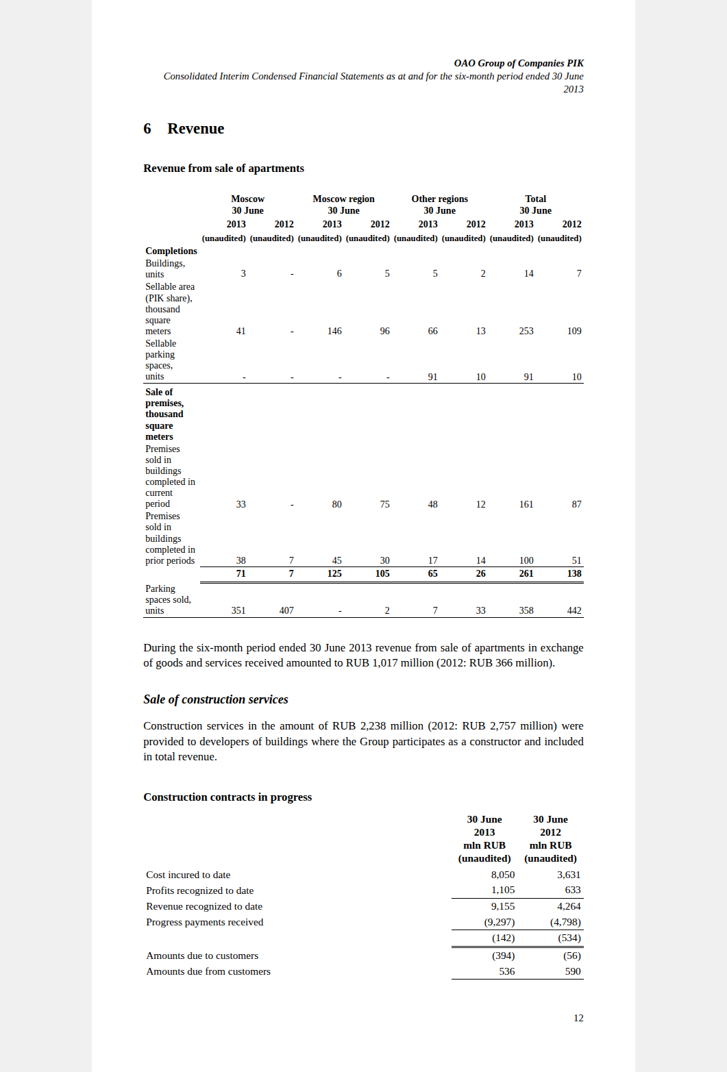OAO Group of Companies PIK
Consolidated Interim Condensed Financial Statements as at and for the six-month period ended 30 June 2013
6 Revenue
Revenue from sale of apartments
| | Moscow 30 June | Moscow region 30 June | Other regions 30 June | Total 30 June |
| --- | --- | --- | --- | --- |
| | 2013 | 2012 | 2013 | 2012 | 2013 | 2012 | 2013 | 2012 |
| | (unaudited) | (unaudited) | (unaudited) | (unaudited) | (unaudited) | (unaudited) | (unaudited) | (unaudited) |
| Completions | |
| Buildings, units | 3 | - | 6 | 5 | 5 | 2 | 14 | 7 |
| Sellable area (PIK share), thousand square meters | 41 | - | 146 | 96 | 66 | 13 | 253 | 109 |
| Sellable parking spaces, units | - | - | - | - | 91 | 10 | 91 | 10 |
| Sale of premises, thousand square meters | |
| Premises sold in buildings completed in current period | 33 | - | 80 | 75 | 48 | 12 | 161 | 87 |
| Premises sold in buildings completed in prior periods | 38 | 7 | 45 | 30 | 17 | 14 | 100 | 51 |
| | 71 | 7 | 125 | 105 | 65 | 26 | 261 | 138 |
| Parking spaces sold, units | 351 | 407 | - | 2 | 7 | 33 | 358 | 442 |
During the six-month period ended 30 June 2013 revenue from sale of apartments in exchange of goods and services received amounted to RUB 1,017 million (2012: RUB 366 million).
Sale of construction services
Construction services in the amount of RUB 2,238 million (2012: RUB 2,757 million) were provided to developers of buildings where the Group participates as a constructor and included in total revenue.
Construction contracts in progress
| | | 30 June 2013 mln RUB (unaudited) | 30 June 2012 mln RUB (unaudited) |
| Cost incured to date | | 8,050 | 3,631 |
| Profits recognized to date | | 1,105 | 633 |
| Revenue recognized to date | | 9,155 | 4,264 |
| Progress payments received | | (9,297) | (4,798) |
| | | (142) | (534) |
| Amounts due to customers | | (394) | (56) |
| Amounts due from customers | | 536 | 590 |
12